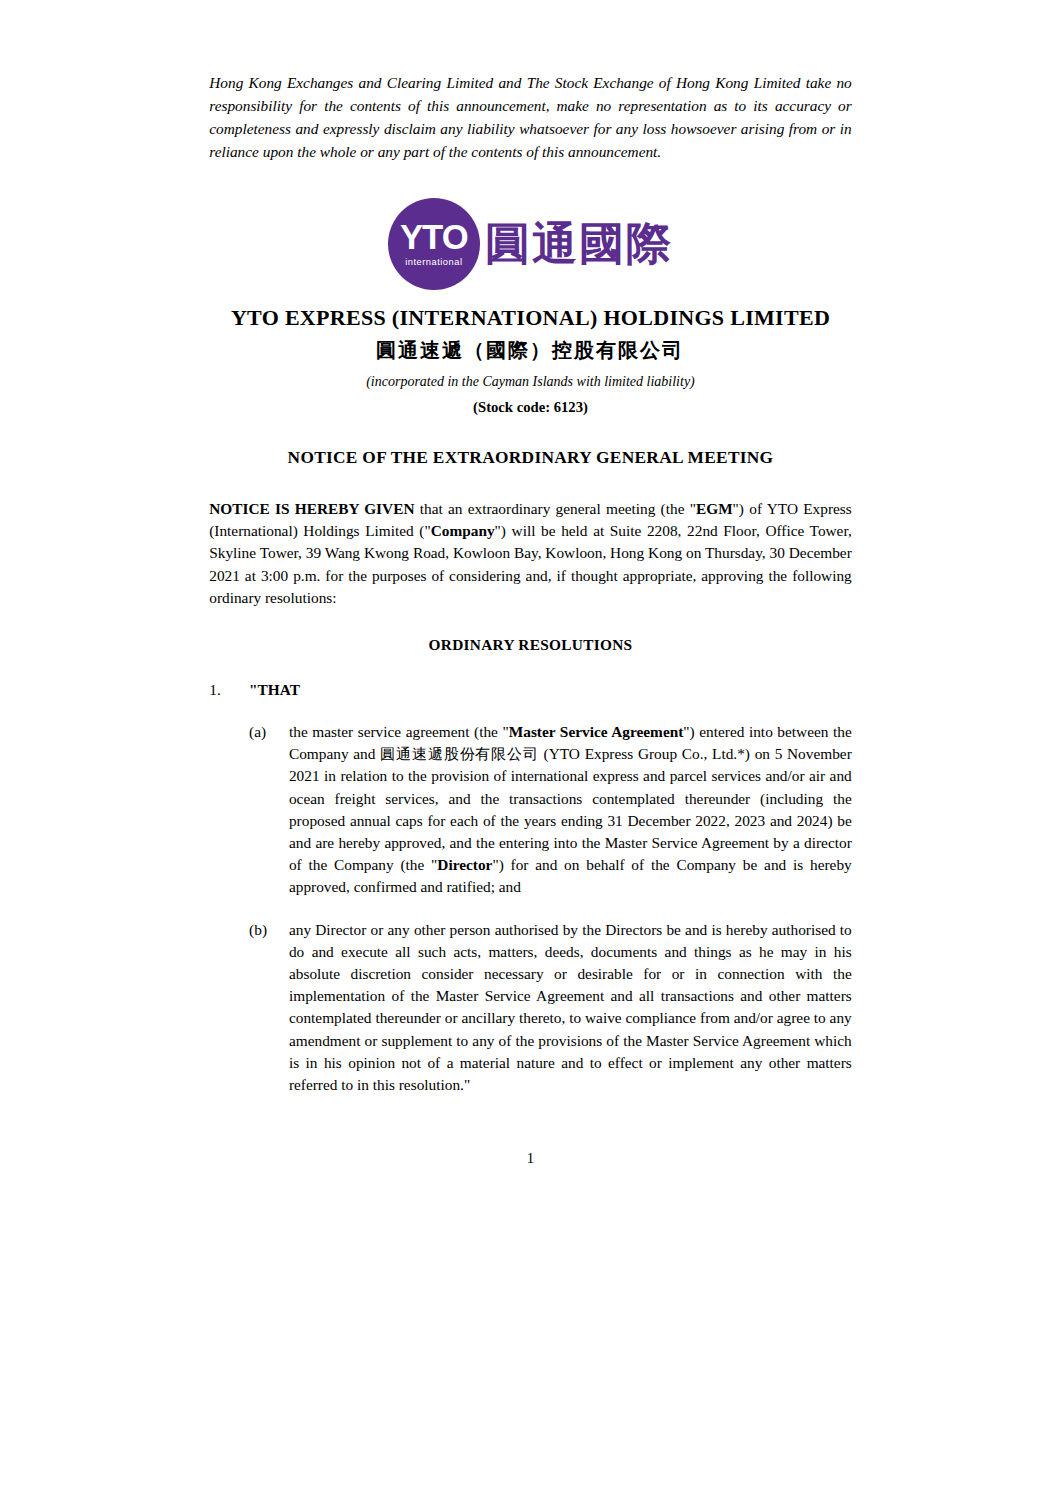Hong Kong Exchanges and Clearing Limited and The Stock Exchange of Hong Kong Limited take no responsibility for the contents of this announcement, make no representation as to its accuracy or completeness and expressly disclaim any liability whatsoever for any loss howsoever arising from or in reliance upon the whole or any part of the contents of this announcement.
YTO international 圓通國際
YTO EXPRESS (INTERNATIONAL) HOLDINGS LIMITED
圓通速遞（國際）控股有限公司
(incorporated in the Cayman Islands with limited liability)
(Stock code: 6123)
NOTICE OF THE EXTRAORDINARY GENERAL MEETING
NOTICE IS HEREBY GIVEN that an extraordinary general meeting (the "EGM") of YTO Express (International) Holdings Limited ("Company") will be held at Suite 2208, 22nd Floor, Office Tower, Skyline Tower, 39 Wang Kwong Road, Kowloon Bay, Kowloon, Hong Kong on Thursday, 30 December 2021 at 3:00 p.m. for the purposes of considering and, if thought appropriate, approving the following ordinary resolutions:
ORDINARY RESOLUTIONS
"THAT
the master service agreement (the "Master Service Agreement") entered into between the Company and 圓通速遞股份有限公司 (YTO Express Group Co., Ltd.*) on 5 November 2021 in relation to the provision of international express and parcel services and/or air and ocean freight services, and the transactions contemplated thereunder (including the proposed annual caps for each of the years ending 31 December 2022, 2023 and 2024) be and are hereby approved, and the entering into the Master Service Agreement by a director of the Company (the "Director") for and on behalf of the Company be and is hereby approved, confirmed and ratified; and
any Director or any other person authorised by the Directors be and is hereby authorised to do and execute all such acts, matters, deeds, documents and things as he may in his absolute discretion consider necessary or desirable for or in connection with the implementation of the Master Service Agreement and all transactions and other matters contemplated thereunder or ancillary thereto, to waive compliance from and/or agree to any amendment or supplement to any of the provisions of the Master Service Agreement which is in his opinion not of a material nature and to effect or implement any other matters referred to in this resolution."
1